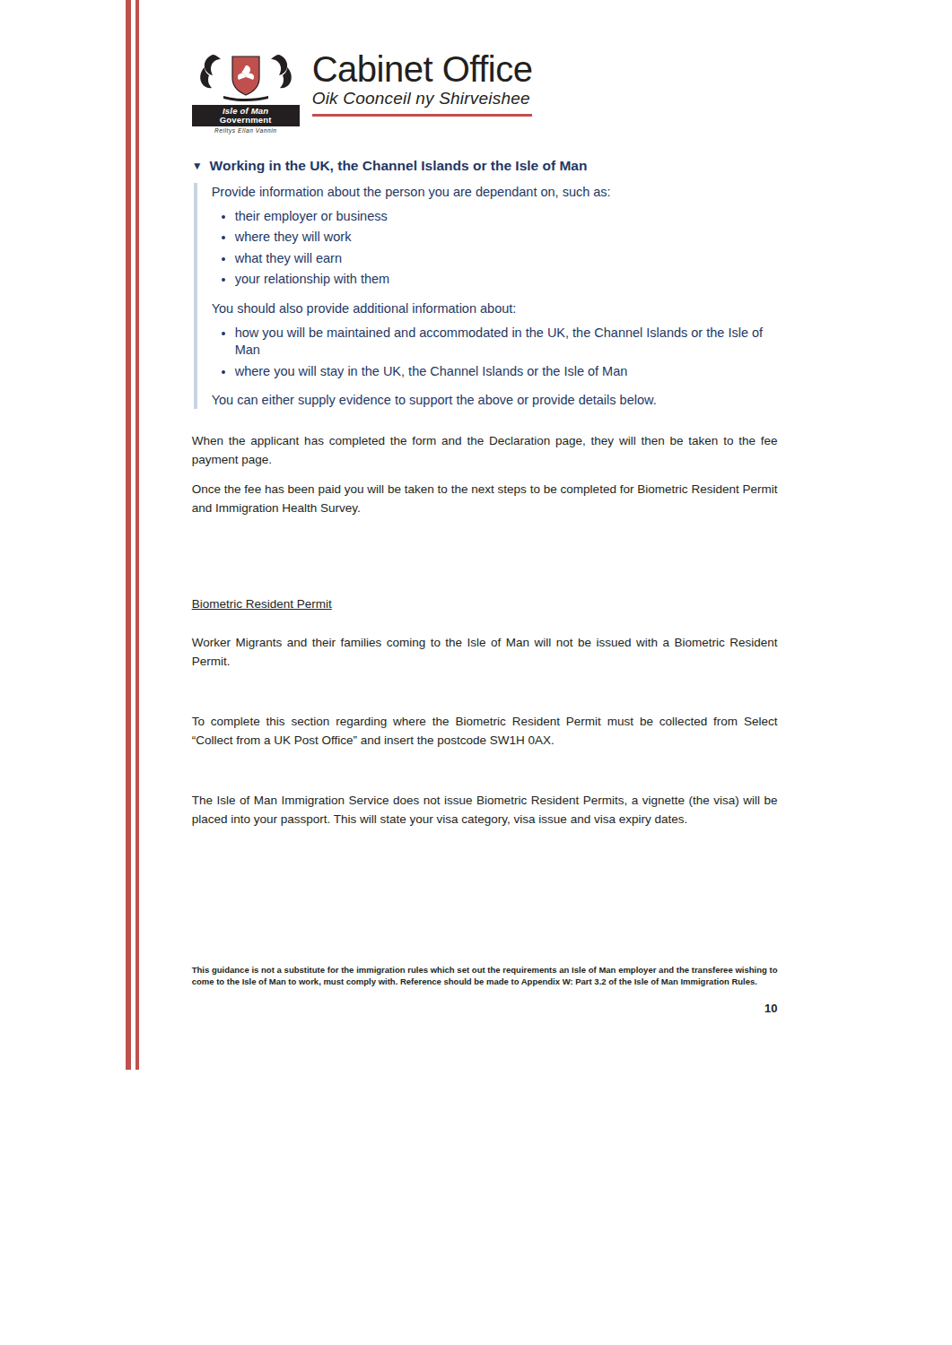Isle of Man
Government
Reiltys Ellan Vannin
Cabinet Office
Oik Coonceil ny Shirveishee
▼Working in the UK, the Channel Islands or the Isle of Man
Provide information about the person you are dependant on, such as:
their employer or business
where they will work
what they will earn
your relationship with them
You should also provide additional information about:
how you will be maintained and accommodated in the UK, the Channel Islands or the Isle of Man
where you will stay in the UK, the Channel Islands or the Isle of Man
You can either supply evidence to support the above or provide details below.
When the applicant has completed the form and the Declaration page, they will then be taken to the fee payment page.
Once the fee has been paid you will be taken to the next steps to be completed for Biometric Resident Permit and Immigration Health Survey.
Biometric Resident Permit
Worker Migrants and their families coming to the Isle of Man will not be issued with a Biometric Resident Permit.
To complete this section regarding where the Biometric Resident Permit must be collected from Select “Collect from a UK Post Office” and insert the postcode SW1H 0AX.
The Isle of Man Immigration Service does not issue Biometric Resident Permits, a vignette (the visa) will be placed into your passport. This will state your visa category, visa issue and visa expiry dates.
This guidance is not a substitute for the immigration rules which set out the requirements an Isle of Man employer and the transferee wishing to come to the Isle of Man to work, must comply with. Reference should be made to Appendix W: Part 3.2 of the Isle of Man Immigration Rules.
10